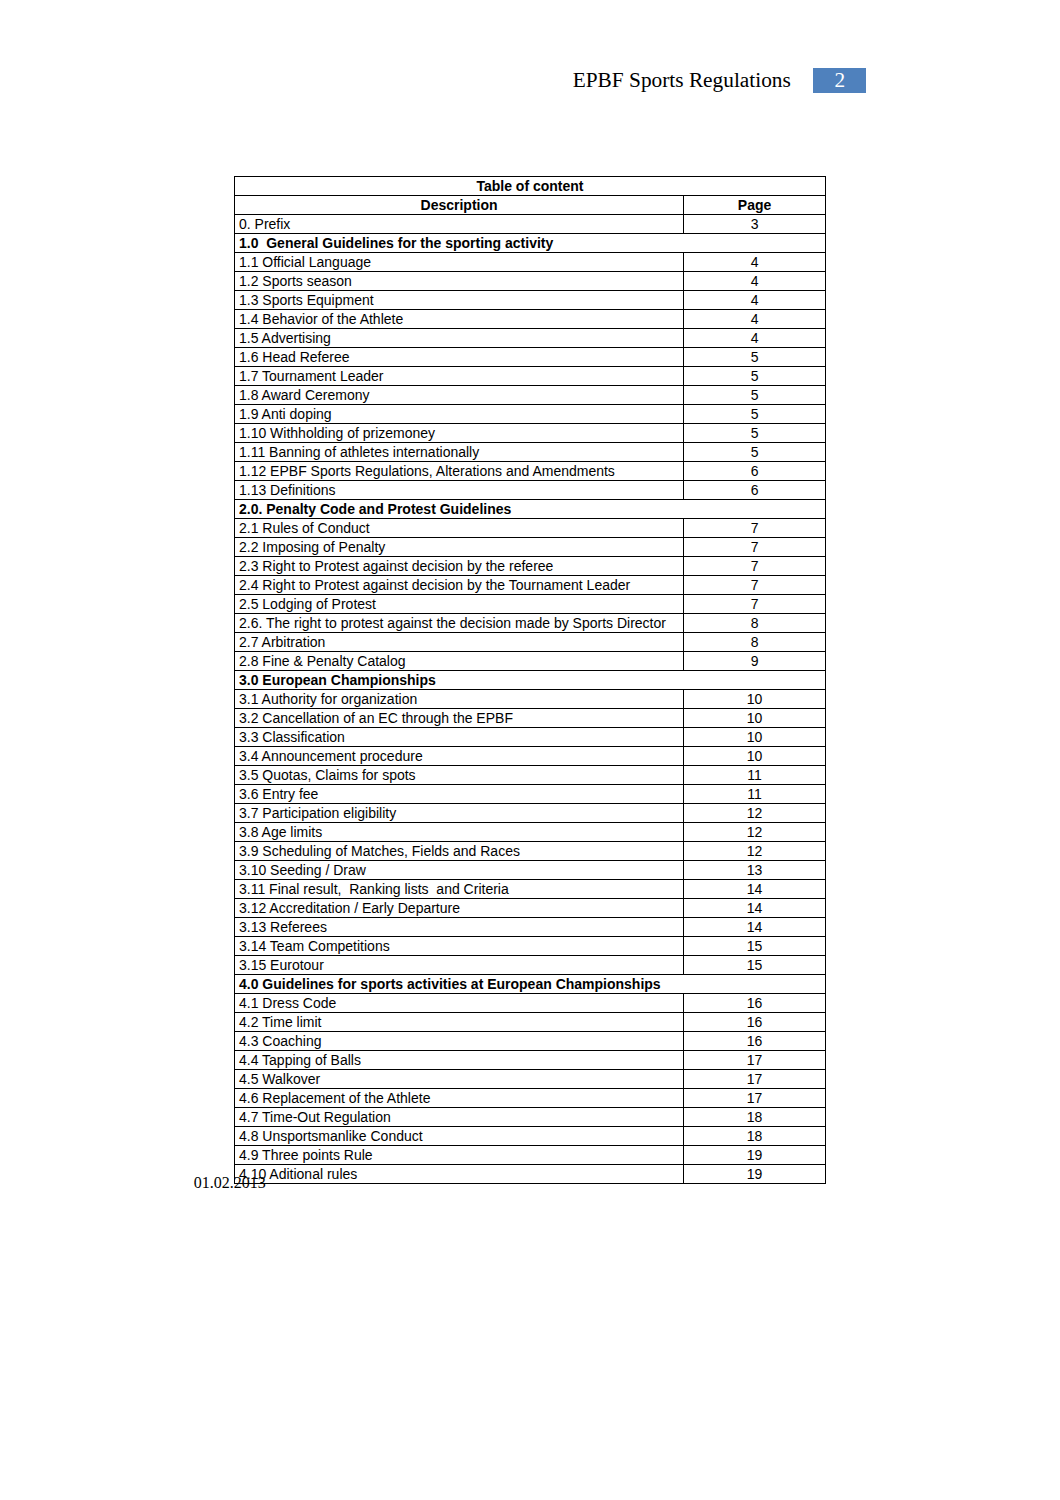EPBF Sports Regulations
2
| Table of content |
| --- |
| Description | Page |
| 0. Prefix | 3 |
| 1.0 General Guidelines for the sporting activity |
| 1.1 Official Language | 4 |
| 1.2 Sports season | 4 |
| 1.3 Sports Equipment | 4 |
| 1.4 Behavior of the Athlete | 4 |
| 1.5 Advertising | 4 |
| 1.6 Head Referee | 5 |
| 1.7 Tournament Leader | 5 |
| 1.8 Award Ceremony | 5 |
| 1.9 Anti doping | 5 |
| 1.10 Withholding of prizemoney | 5 |
| 1.11 Banning of athletes internationally | 5 |
| 1.12 EPBF Sports Regulations, Alterations and Amendments | 6 |
| 1.13 Definitions | 6 |
| 2.0. Penalty Code and Protest Guidelines |
| 2.1 Rules of Conduct | 7 |
| 2.2 Imposing of Penalty | 7 |
| 2.3 Right to Protest against decision by the referee | 7 |
| 2.4 Right to Protest against decision by the Tournament Leader | 7 |
| 2.5 Lodging of Protest | 7 |
| 2.6. The right to protest against the decision made by Sports Director | 8 |
| 2.7 Arbitration | 8 |
| 2.8 Fine & Penalty Catalog | 9 |
| 3.0 European Championships |
| 3.1 Authority for organization | 10 |
| 3.2 Cancellation of an EC through the EPBF | 10 |
| 3.3 Classification | 10 |
| 3.4 Announcement procedure | 10 |
| 3.5 Quotas, Claims for spots | 11 |
| 3.6 Entry fee | 11 |
| 3.7 Participation eligibility | 12 |
| 3.8 Age limits | 12 |
| 3.9 Scheduling of Matches, Fields and Races | 12 |
| 3.10 Seeding / Draw | 13 |
| 3.11 Final result, Ranking lists and Criteria | 14 |
| 3.12 Accreditation / Early Departure | 14 |
| 3.13 Referees | 14 |
| 3.14 Team Competitions | 15 |
| 3.15 Eurotour | 15 |
| 4.0 Guidelines for sports activities at European Championships |
| 4.1 Dress Code | 16 |
| 4.2 Time limit | 16 |
| 4.3 Coaching | 16 |
| 4.4 Tapping of Balls | 17 |
| 4.5 Walkover | 17 |
| 4.6 Replacement of the Athlete | 17 |
| 4.7 Time-Out Regulation | 18 |
| 4.8 Unsportsmanlike Conduct | 18 |
| 4.9 Three points Rule | 19 |
| 4.10 Aditional rules | 19 |
01.02.2013